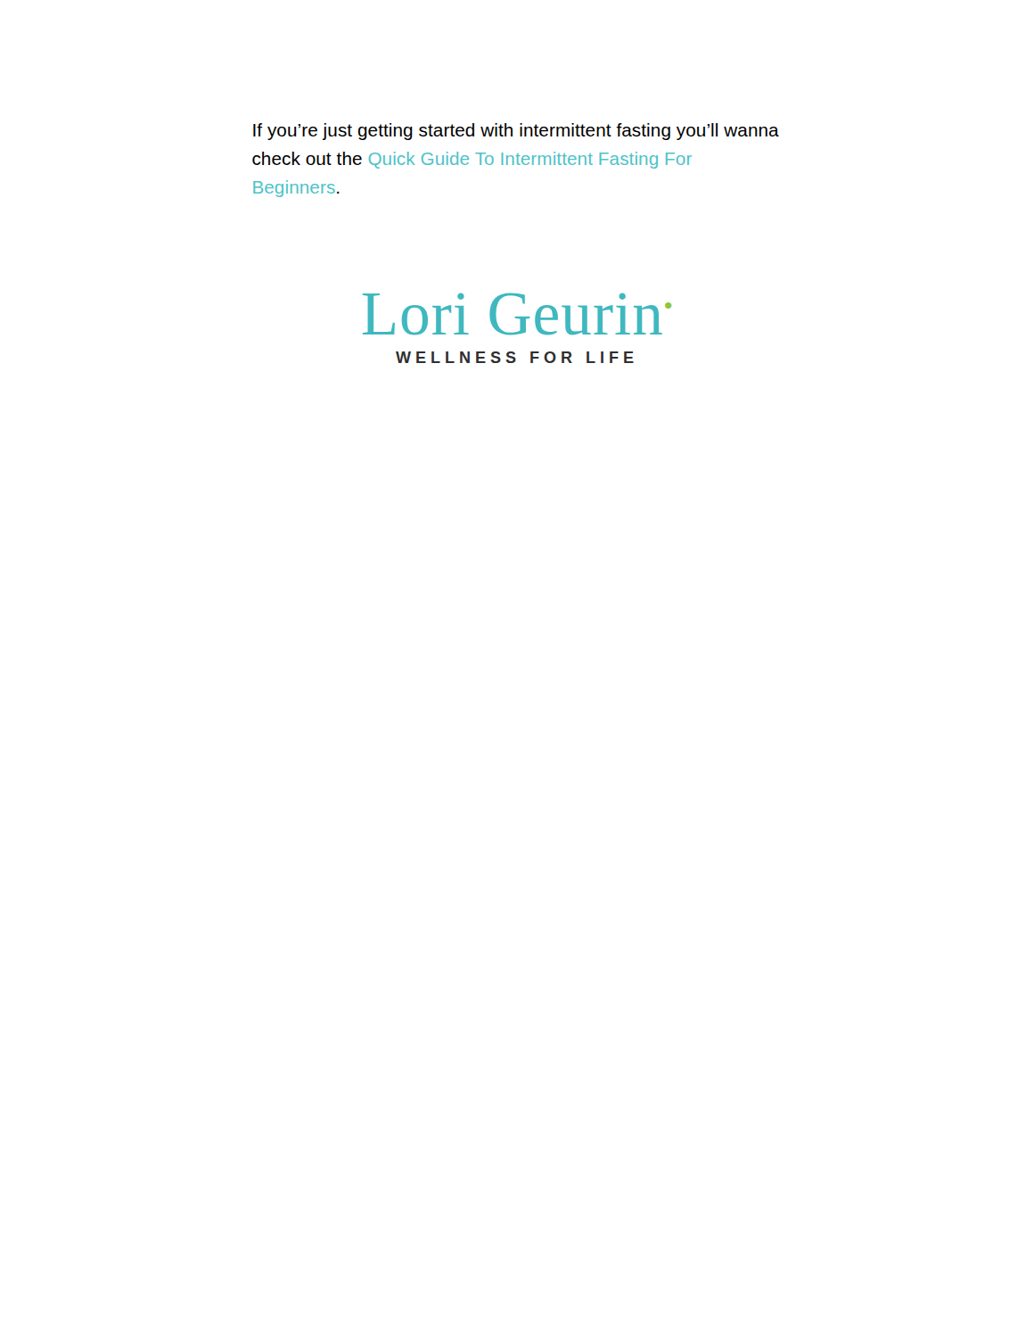If you’re just getting started with intermittent fasting you’ll wanna check out the Quick Guide To Intermittent Fasting For Beginners.
Lori Geurin• WELLNESS FOR LIFE